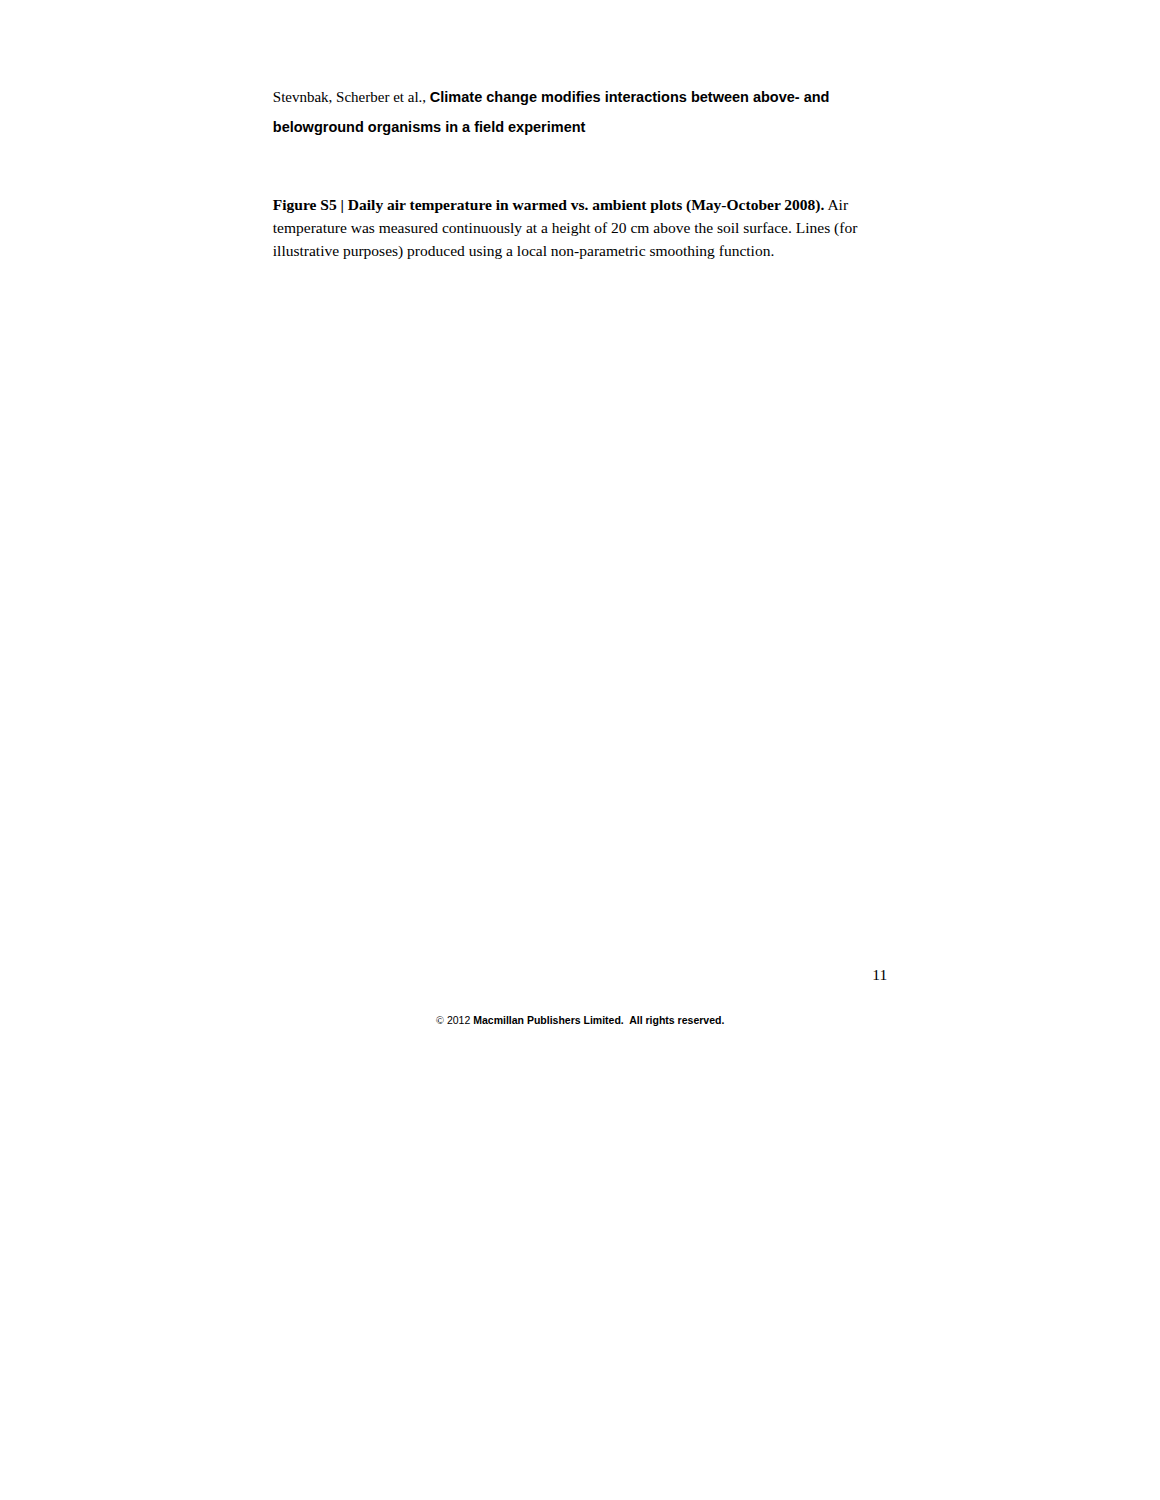Stevnbak, Scherber et al., Climate change modifies interactions between above- and belowground organisms in a field experiment
Figure S5 | Daily air temperature in warmed vs. ambient plots (May-October 2008). Air temperature was measured continuously at a height of 20 cm above the soil surface. Lines (for illustrative purposes) produced using a local non-parametric smoothing function.
11
© 2012 Macmillan Publishers Limited. All rights reserved.